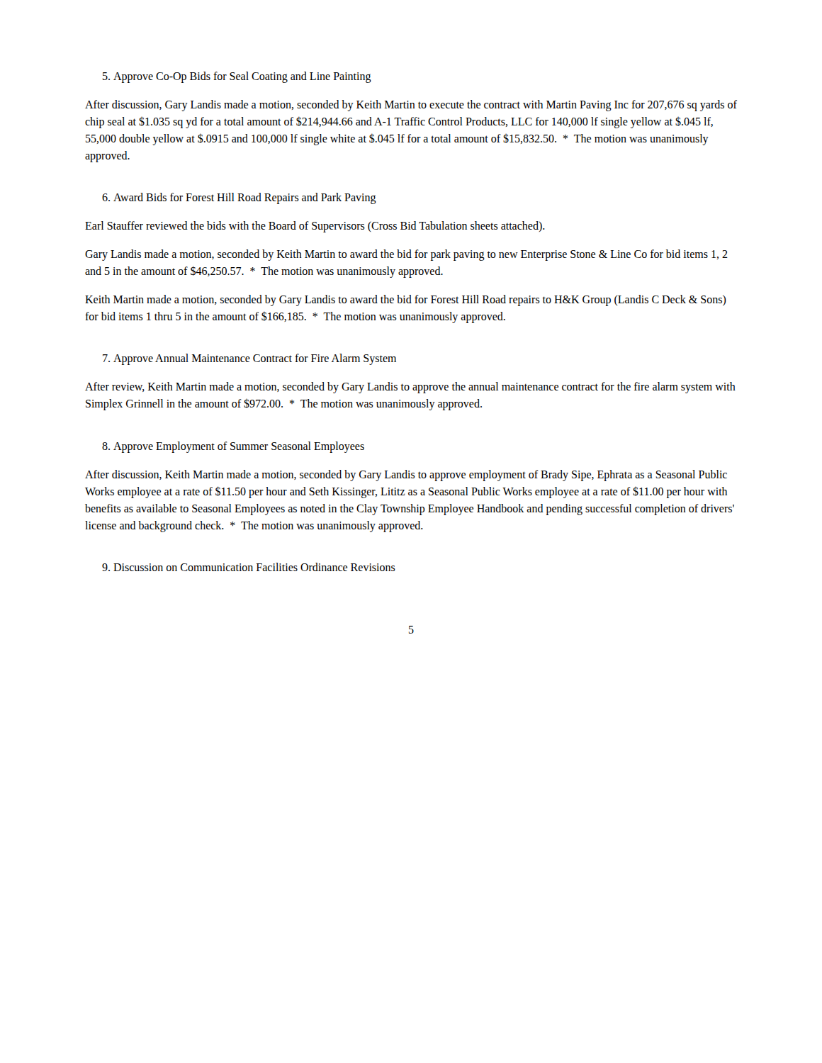Approve Co-Op Bids for Seal Coating and Line Painting
After discussion, Gary Landis made a motion, seconded by Keith Martin to execute the contract with Martin Paving Inc for 207,676 sq yards of chip seal at $1.035 sq yd for a total amount of $214,944.66 and A-1 Traffic Control Products, LLC for 140,000 lf single yellow at $.045 lf, 55,000 double yellow at $.0915 and 100,000 lf single white at $.045 lf for a total amount of $15,832.50. * The motion was unanimously approved.
Award Bids for Forest Hill Road Repairs and Park Paving
Earl Stauffer reviewed the bids with the Board of Supervisors (Cross Bid Tabulation sheets attached).
Gary Landis made a motion, seconded by Keith Martin to award the bid for park paving to new Enterprise Stone & Line Co for bid items 1, 2 and 5 in the amount of $46,250.57. * The motion was unanimously approved.
Keith Martin made a motion, seconded by Gary Landis to award the bid for Forest Hill Road repairs to H&K Group (Landis C Deck & Sons) for bid items 1 thru 5 in the amount of $166,185. * The motion was unanimously approved.
Approve Annual Maintenance Contract for Fire Alarm System
After review, Keith Martin made a motion, seconded by Gary Landis to approve the annual maintenance contract for the fire alarm system with Simplex Grinnell in the amount of $972.00. * The motion was unanimously approved.
Approve Employment of Summer Seasonal Employees
After discussion, Keith Martin made a motion, seconded by Gary Landis to approve employment of Brady Sipe, Ephrata as a Seasonal Public Works employee at a rate of $11.50 per hour and Seth Kissinger, Lititz as a Seasonal Public Works employee at a rate of $11.00 per hour with benefits as available to Seasonal Employees as noted in the Clay Township Employee Handbook and pending successful completion of drivers' license and background check. * The motion was unanimously approved.
Discussion on Communication Facilities Ordinance Revisions
5